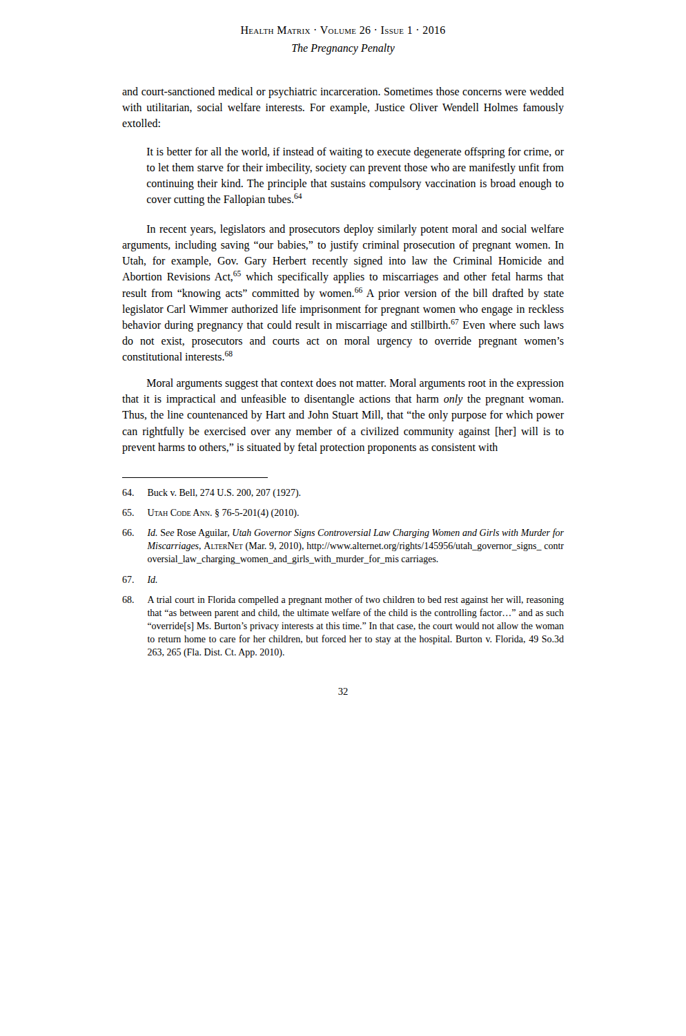Health Matrix · Volume 26 · Issue 1 · 2016
The Pregnancy Penalty
and court-sanctioned medical or psychiatric incarceration. Sometimes those concerns were wedded with utilitarian, social welfare interests. For example, Justice Oliver Wendell Holmes famously extolled:
It is better for all the world, if instead of waiting to execute degenerate offspring for crime, or to let them starve for their imbecility, society can prevent those who are manifestly unfit from continuing their kind. The principle that sustains compulsory vaccination is broad enough to cover cutting the Fallopian tubes.64
In recent years, legislators and prosecutors deploy similarly potent moral and social welfare arguments, including saving “our babies,” to justify criminal prosecution of pregnant women. In Utah, for example, Gov. Gary Herbert recently signed into law the Criminal Homicide and Abortion Revisions Act,65 which specifically applies to miscarriages and other fetal harms that result from “knowing acts” committed by women.66 A prior version of the bill drafted by state legislator Carl Wimmer authorized life imprisonment for pregnant women who engage in reckless behavior during pregnancy that could result in miscarriage and stillbirth.67 Even where such laws do not exist, prosecutors and courts act on moral urgency to override pregnant women’s constitutional interests.68
Moral arguments suggest that context does not matter. Moral arguments root in the expression that it is impractical and unfeasible to disentangle actions that harm only the pregnant woman. Thus, the line countenanced by Hart and John Stuart Mill, that “the only purpose for which power can rightfully be exercised over any member of a civilized community against [her] will is to prevent harms to others,” is situated by fetal protection proponents as consistent with
64. Buck v. Bell, 274 U.S. 200, 207 (1927).
65. Utah Code Ann. § 76-5-201(4) (2010).
66. Id. See Rose Aguilar, Utah Governor Signs Controversial Law Charging Women and Girls with Murder for Miscarriages, AlterNet (Mar. 9, 2010), http://www.alternet.org/rights/145956/utah_governor_signs_ controversial_law_charging_women_and_girls_with_murder_for_mis carriages.
67. Id.
68. A trial court in Florida compelled a pregnant mother of two children to bed rest against her will, reasoning that “as between parent and child, the ultimate welfare of the child is the controlling factor…” and as such “override[s] Ms. Burton’s privacy interests at this time.” In that case, the court would not allow the woman to return home to care for her children, but forced her to stay at the hospital. Burton v. Florida, 49 So.3d 263, 265 (Fla. Dist. Ct. App. 2010).
32